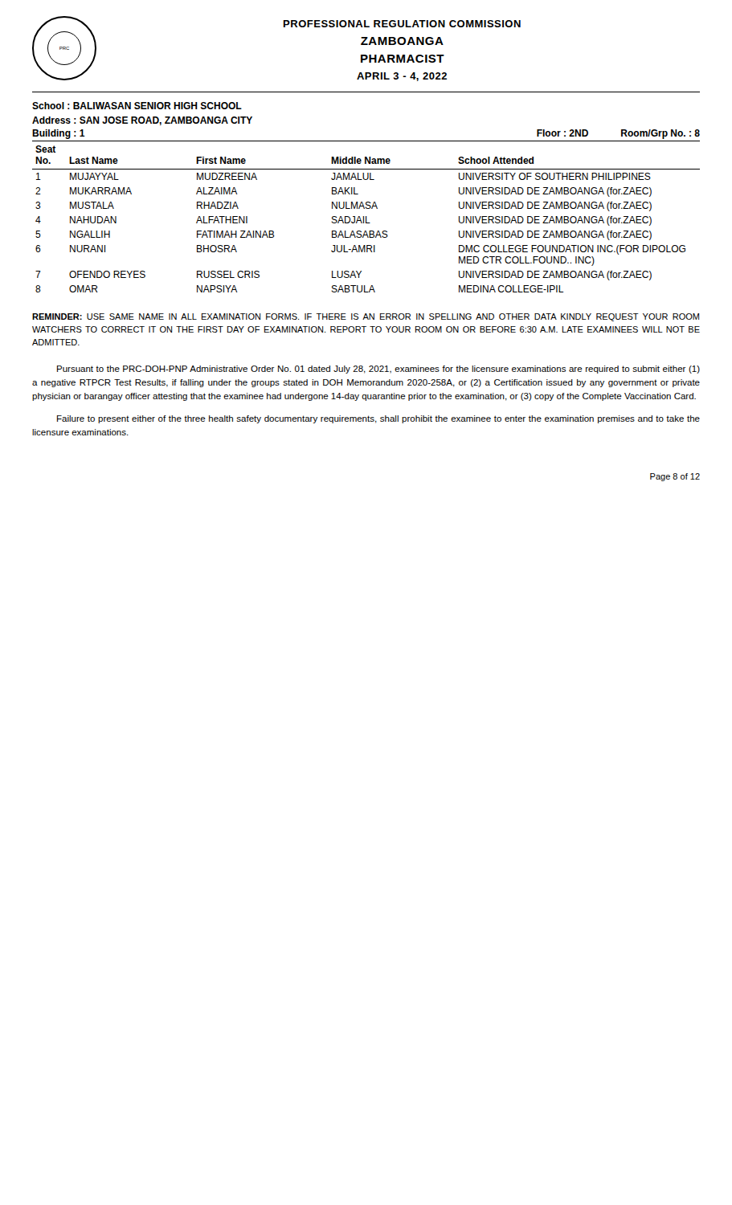PRC
PROFESSIONAL REGULATION COMMISSION
ZAMBOANGA
PHARMACIST
APRIL 3 - 4, 2022
School : BALIWASAN SENIOR HIGH SCHOOL
Address : SAN JOSE ROAD, ZAMBOANGA CITY
Building : 1
Floor : 2ND
Room/Grp No. : 8
| Seat No. | Last Name | First Name | Middle Name | School Attended |
| --- | --- | --- | --- | --- |
| 1 | MUJAYYAL | MUDZREENA | JAMALUL | UNIVERSITY OF SOUTHERN PHILIPPINES |
| 2 | MUKARRAMA | ALZAIMA | BAKIL | UNIVERSIDAD DE ZAMBOANGA (for.ZAEC) |
| 3 | MUSTALA | RHADZIA | NULMASA | UNIVERSIDAD DE ZAMBOANGA (for.ZAEC) |
| 4 | NAHUDAN | ALFATHENI | SADJAIL | UNIVERSIDAD DE ZAMBOANGA (for.ZAEC) |
| 5 | NGALLIH | FATIMAH ZAINAB | BALASABAS | UNIVERSIDAD DE ZAMBOANGA (for.ZAEC) |
| 6 | NURANI | BHOSRA | JUL-AMRI | DMC COLLEGE FOUNDATION INC.(FOR DIPOLOG MED CTR COLL.FOUND.. INC) |
| 7 | OFENDO REYES | RUSSEL CRIS | LUSAY | UNIVERSIDAD DE ZAMBOANGA (for.ZAEC) |
| 8 | OMAR | NAPSIYA | SABTULA | MEDINA COLLEGE-IPIL |
REMINDER: USE SAME NAME IN ALL EXAMINATION FORMS. IF THERE IS AN ERROR IN SPELLING AND OTHER DATA KINDLY REQUEST YOUR ROOM WATCHERS TO CORRECT IT ON THE FIRST DAY OF EXAMINATION. REPORT TO YOUR ROOM ON OR BEFORE 6:30 A.M. LATE EXAMINEES WILL NOT BE ADMITTED.
Pursuant to the PRC-DOH-PNP Administrative Order No. 01 dated July 28, 2021, examinees for the licensure examinations are required to submit either (1) a negative RTPCR Test Results, if falling under the groups stated in DOH Memorandum 2020-258A, or (2) a Certification issued by any government or private physician or barangay officer attesting that the examinee had undergone 14-day quarantine prior to the examination, or (3) copy of the Complete Vaccination Card.
Failure to present either of the three health safety documentary requirements, shall prohibit the examinee to enter the examination premises and to take the licensure examinations.
Page 8 of 12